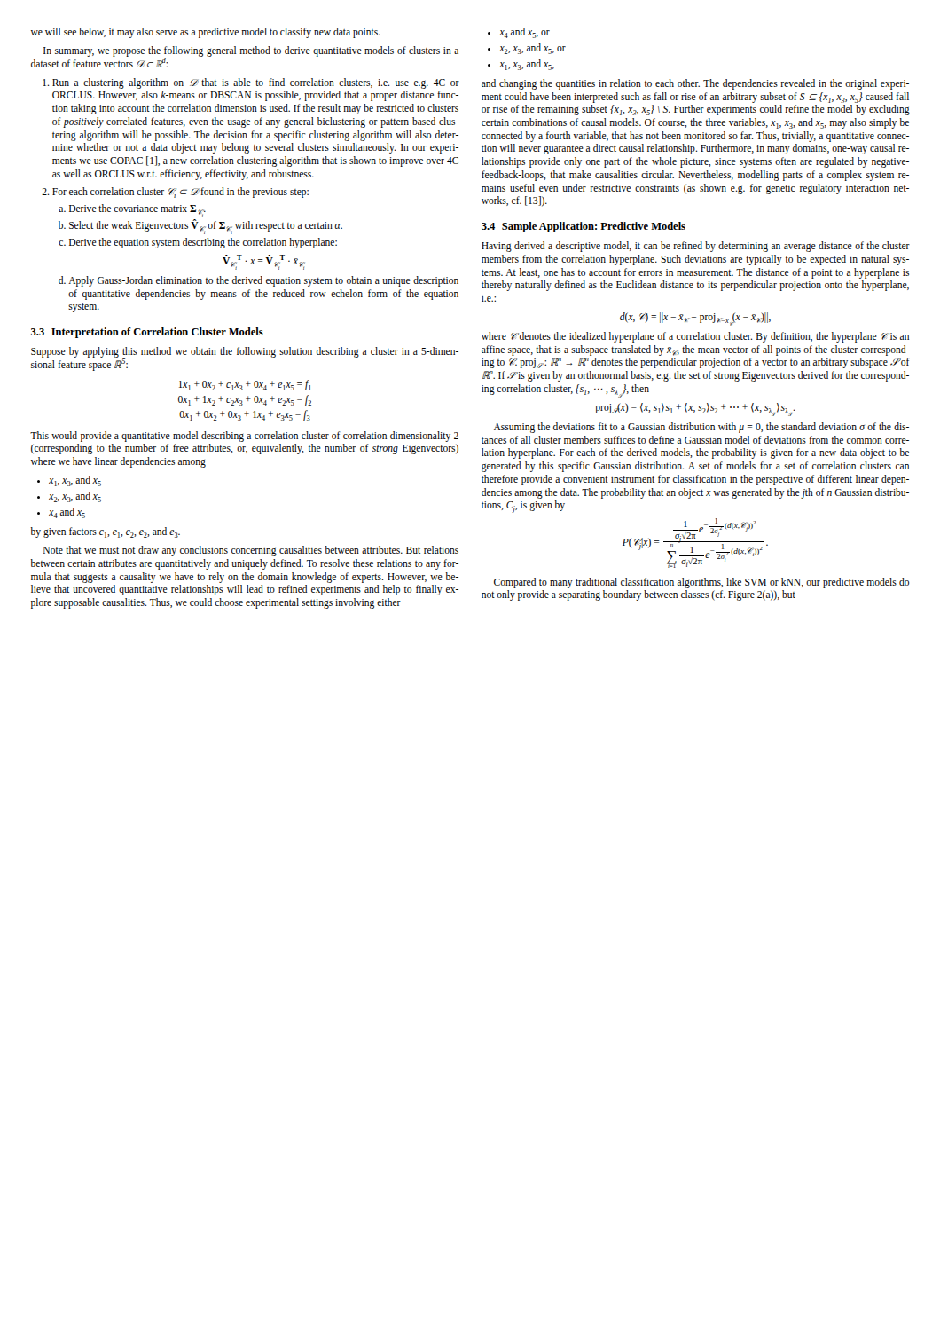we will see below, it may also serve as a predictive model to classify new data points.
In summary, we propose the following general method to derive quantitative models of clusters in a dataset of feature vectors 𝒟 ⊂ ℝd:
Run a clustering algorithm on 𝒟 that is able to find correlation clusters, i.e. use e.g. 4C or ORCLUS. However, also k-means or DBSCAN is possible, provided that a proper distance function taking into account the correlation dimension is used. If the result may be restricted to clusters of positively correlated features, even the usage of any general biclustering or pattern-based clustering algorithm will be possible. The decision for a specific clustering algorithm will also determine whether or not a data object may belong to several clusters simultaneously. In our experiments we use COPAC [1], a new correlation clustering algorithm that is shown to improve over 4C as well as ORCLUS w.r.t. efficiency, effectivity, and robustness.
For each correlation cluster 𝒞i ⊂ 𝒟 found in the previous step:
Derive the covariance matrix Σ𝒞i.
Select the weak Eigenvectors V̂𝒞i of Σ𝒞i with respect to a certain α.
Derive the equation system describing the correlation hyperplane:
V̂𝒞iT · x = V̂𝒞iT · x̄𝒞i
Apply Gauss-Jordan elimination to the derived equation system to obtain a unique description of quantitative dependencies by means of the reduced row echelon form of the equation system.
3.3 Interpretation of Correlation Cluster Models
Suppose by applying this method we obtain the following solution describing a cluster in a 5-dimensional feature space ℝ5:
1x1 + 0x2 + c1x3 + 0x4 + e1x5 = f1 0x1 + 1x2 + c2x3 + 0x4 + e2x5 = f2 0x1 + 0x2 + 0x3 + 1x4 + e3x5 = f3
This would provide a quantitative model describing a correlation cluster of correlation dimensionality 2 (corresponding to the number of free attributes, or, equivalently, the number of strong Eigenvectors) where we have linear dependencies among
x1, x3, and x5
x2, x3, and x5
x4 and x5
by given factors c1, e1, c2, e2, and e3.
Note that we must not draw any conclusions concerning causalities between attributes. But relations between certain attributes are quantitatively and uniquely defined. To resolve these relations to any formula that suggests a causality we have to rely on the domain knowledge of experts. However, we believe that uncovered quantitative relationships will lead to refined experiments and help to finally explore supposable causalities. Thus, we could choose experimental settings involving either
x4 and x5, or
x2, x3, and x5, or
x1, x3, and x5,
and changing the quantities in relation to each other. The dependencies revealed in the original experiment could have been interpreted such as fall or rise of an arbitrary subset of S ⊆ {x1, x3, x5} caused fall or rise of the remaining subset {x1, x3, x5} \ S. Further experiments could refine the model by excluding certain combinations of causal models. Of course, the three variables, x1, x3, and x5, may also simply be connected by a fourth variable, that has not been monitored so far. Thus, trivially, a quantitative connection will never guarantee a direct causal relationship. Furthermore, in many domains, one-way causal relationships provide only one part of the whole picture, since systems often are regulated by negative-feedback-loops, that make causalities circular. Nevertheless, modelling parts of a complex system remains useful even under restrictive constraints (as shown e.g. for genetic regulatory interaction networks, cf. [13]).
3.4 Sample Application: Predictive Models
Having derived a descriptive model, it can be refined by determining an average distance of the cluster members from the correlation hyperplane. Such deviations are typically to be expected in natural systems. At least, one has to account for errors in measurement. The distance of a point to a hyperplane is thereby naturally defined as the Euclidean distance to its perpendicular projection onto the hyperplane, i.e.:
d(x, 𝒞) = ||x − x̄𝒞 − proj𝒞−x̄𝒞(x − x̄𝒞)||,
where 𝒞 denotes the idealized hyperplane of a correlation cluster. By definition, the hyperplane 𝒞 is an affine space, that is a subspace translated by x̄𝒞, the mean vector of all points of the cluster corresponding to 𝒞. proj𝒮 : ℝn → ℝn denotes the perpendicular projection of a vector to an arbitrary subspace 𝒮 of ℝn. If 𝒮 is given by an orthonormal basis, e.g. the set of strong Eigenvectors derived for the corresponding correlation cluster, {s1, ⋯ , sλ𝒮}, then
proj𝒮(x) = ⟨x, s1⟩s1 + ⟨x, s2⟩s2 + ⋯ + ⟨x, sλ𝒮⟩sλ𝒮.
Assuming the deviations fit to a Gaussian distribution with μ = 0, the standard deviation σ of the distances of all cluster members suffices to define a Gaussian model of deviations from the common correlation hyperplane. For each of the derived models, the probability is given for a new data object to be generated by this specific Gaussian distribution. A set of models for a set of correlation clusters can therefore provide a convenient instrument for classification in the perspective of different linear dependencies among the data. The probability that an object x was generated by the jth of n Gaussian distributions, Cj, is given by
P(𝒞j|x) = 1 σj√2π e−12σj2(d(x,𝒞j))2 n∑i=11 σi√2π e−12σi2(d(x,𝒞i))2 .
Compared to many traditional classification algorithms, like SVM or kNN, our predictive models do not only provide a separating boundary between classes (cf. Figure 2(a)), but